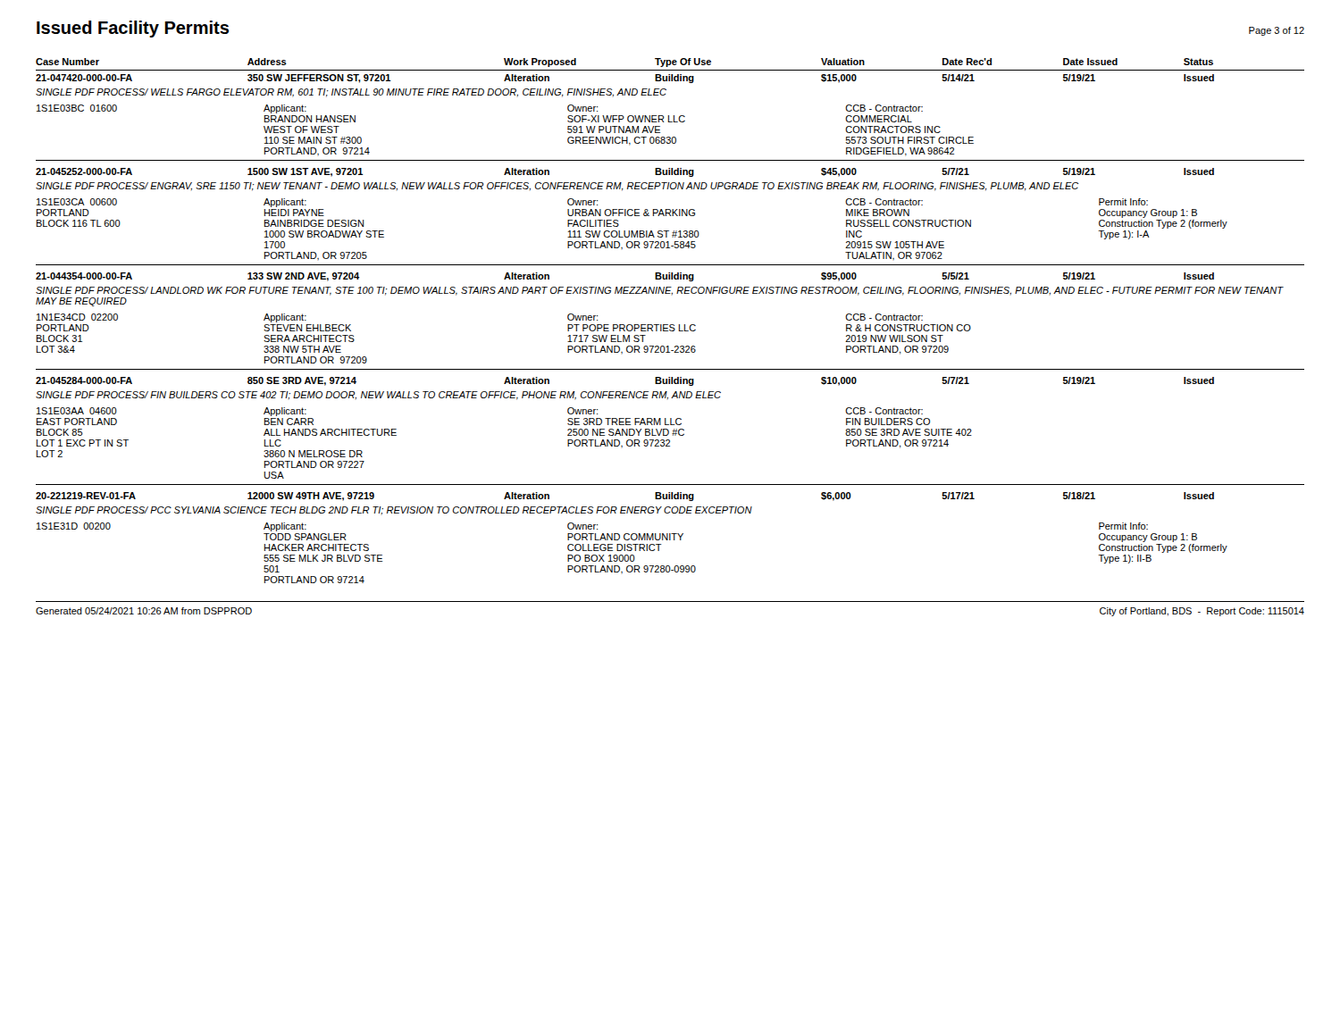Issued Facility Permits
Page 3 of 12
| Case Number | Address | Work Proposed | Type Of Use | Valuation | Date Rec'd | Date Issued | Status |
| --- | --- | --- | --- | --- | --- | --- | --- |
| 21-047420-000-00-FA | 350 SW JEFFERSON ST, 97201 | Alteration | Building | $15,000 | 5/14/21 | 5/19/21 | Issued |
| SINGLE PDF PROCESS/ WELLS FARGO ELEVATOR RM, 601 TI; INSTALL 90 MINUTE FIRE RATED DOOR, CEILING, FINISHES, AND ELEC |
| / 1S1E03BC 01600 / Applicant: BRANDON HANSEN WEST OF WEST 110 SE MAIN ST #300 PORTLAND, OR 97214 / Owner: SOF-XI WFP OWNER LLC 591 W PUTNAM AVE GREENWICH, CT 06830 / CCB - Contractor: COMMERCIAL CONTRACTORS INC 5573 SOUTH FIRST CIRCLE RIDGEFIELD, WA 98642 / / |
| 21-045252-000-00-FA | 1500 SW 1ST AVE, 97201 | Alteration | Building | $45,000 | 5/7/21 | 5/19/21 | Issued |
| SINGLE PDF PROCESS/ ENGRAV, SRE 1150 TI; NEW TENANT - DEMO WALLS, NEW WALLS FOR OFFICES, CONFERENCE RM, RECEPTION AND UPGRADE TO EXISTING BREAK RM, FLOORING, FINISHES, PLUMB, AND ELEC |
| / 1S1E03CA 00600 PORTLAND BLOCK 116 TL 600 / Applicant: HEIDI PAYNE BAINBRIDGE DESIGN 1000 SW BROADWAY STE 1700 PORTLAND, OR 97205 / Owner: URBAN OFFICE & PARKING FACILITIES 111 SW COLUMBIA ST #1380 PORTLAND, OR 97201-5845 / CCB - Contractor: MIKE BROWN RUSSELL CONSTRUCTION INC 20915 SW 105TH AVE TUALATIN, OR 97062 / Permit Info: Occupancy Group 1: B Construction Type 2 (formerly Type 1): I-A / |
| 21-044354-000-00-FA | 133 SW 2ND AVE, 97204 | Alteration | Building | $95,000 | 5/5/21 | 5/19/21 | Issued |
| SINGLE PDF PROCESS/ LANDLORD WK FOR FUTURE TENANT, STE 100 TI; DEMO WALLS, STAIRS AND PART OF EXISTING MEZZANINE, RECONFIGURE EXISTING RESTROOM, CEILING, FLOORING, FINISHES, PLUMB, AND ELEC - FUTURE PERMIT FOR NEW TENANT MAY BE REQUIRED |
| / 1N1E34CD 02200 PORTLAND BLOCK 31 LOT 3&4 / Applicant: STEVEN EHLBECK SERA ARCHITECTS 338 NW 5TH AVE PORTLAND OR 97209 / Owner: PT POPE PROPERTIES LLC 1717 SW ELM ST PORTLAND, OR 97201-2326 / CCB - Contractor: R & H CONSTRUCTION CO 2019 NW WILSON ST PORTLAND, OR 97209 / / |
| 21-045284-000-00-FA | 850 SE 3RD AVE, 97214 | Alteration | Building | $10,000 | 5/7/21 | 5/19/21 | Issued |
| SINGLE PDF PROCESS/ FIN BUILDERS CO STE 402 TI; DEMO DOOR, NEW WALLS TO CREATE OFFICE, PHONE RM, CONFERENCE RM, AND ELEC |
| / 1S1E03AA 04600 EAST PORTLAND BLOCK 85 LOT 1 EXC PT IN ST LOT 2 / Applicant: BEN CARR ALL HANDS ARCHITECTURE LLC 3860 N MELROSE DR PORTLAND OR 97227 USA / Owner: SE 3RD TREE FARM LLC 2500 NE SANDY BLVD #C PORTLAND, OR 97232 / CCB - Contractor: FIN BUILDERS CO 850 SE 3RD AVE SUITE 402 PORTLAND, OR 97214 / / |
| 20-221219-REV-01-FA | 12000 SW 49TH AVE, 97219 | Alteration | Building | $6,000 | 5/17/21 | 5/18/21 | Issued |
| SINGLE PDF PROCESS/ PCC SYLVANIA SCIENCE TECH BLDG 2ND FLR TI; REVISION TO CONTROLLED RECEPTACLES FOR ENERGY CODE EXCEPTION |
| / 1S1E31D 00200 / Applicant: TODD SPANGLER HACKER ARCHITECTS 555 SE MLK JR BLVD STE 501 PORTLAND OR 97214 / Owner: PORTLAND COMMUNITY COLLEGE DISTRICT PO BOX 19000 PORTLAND, OR 97280-0990 / / Permit Info: Occupancy Group 1: B Construction Type 2 (formerly Type 1): II-B / |
Generated 05/24/2021 10:26 AM from DSPPROD
City of Portland, BDS - Report Code: 1115014